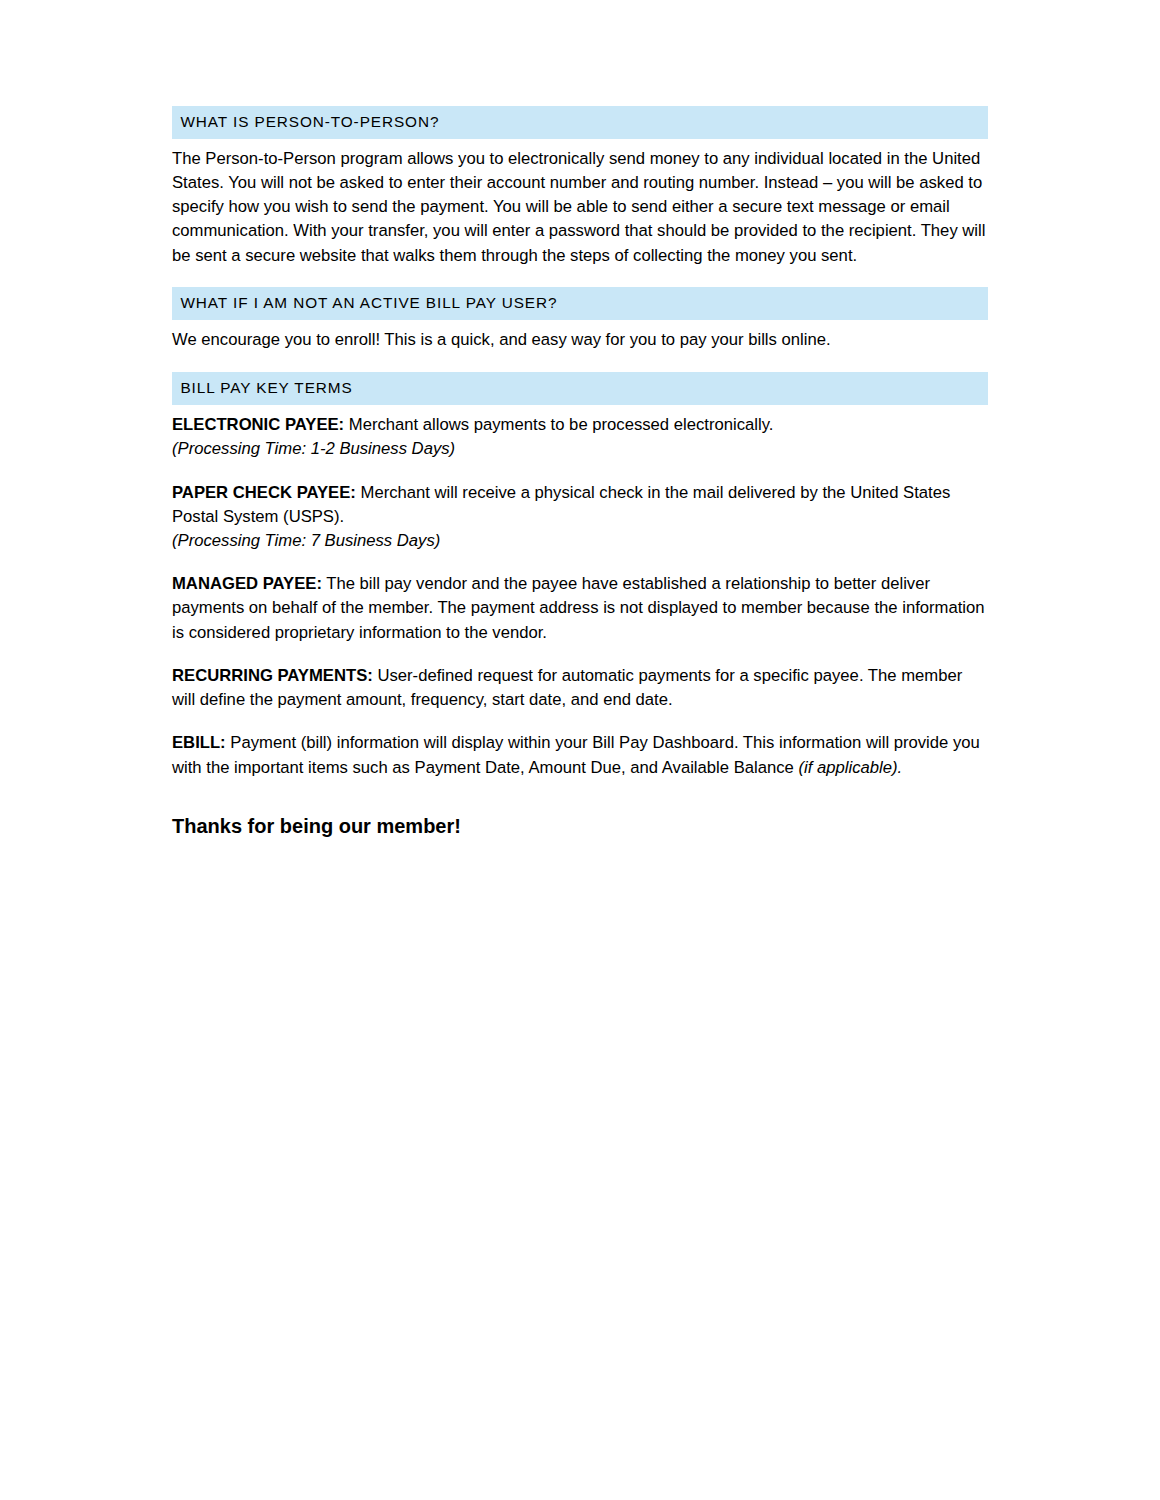What is Person-to-Person?
The Person-to-Person program allows you to electronically send money to any individual located in the United States. You will not be asked to enter their account number and routing number. Instead – you will be asked to specify how you wish to send the payment. You will be able to send either a secure text message or email communication. With your transfer, you will enter a password that should be provided to the recipient. They will be sent a secure website that walks them through the steps of collecting the money you sent.
What if I am not an active Bill Pay user?
We encourage you to enroll! This is a quick, and easy way for you to pay your bills online.
Bill Pay Key Terms
ELECTRONIC PAYEE: Merchant allows payments to be processed electronically.
(Processing Time: 1-2 Business Days)
PAPER CHECK PAYEE: Merchant will receive a physical check in the mail delivered by the United States Postal System (USPS).
(Processing Time: 7 Business Days)
MANAGED PAYEE: The bill pay vendor and the payee have established a relationship to better deliver payments on behalf of the member. The payment address is not displayed to member because the information is considered proprietary information to the vendor.
RECURRING PAYMENTS: User-defined request for automatic payments for a specific payee. The member will define the payment amount, frequency, start date, and end date.
EBILL: Payment (bill) information will display within your Bill Pay Dashboard. This information will provide you with the important items such as Payment Date, Amount Due, and Available Balance (if applicable).
Thanks for being our member!